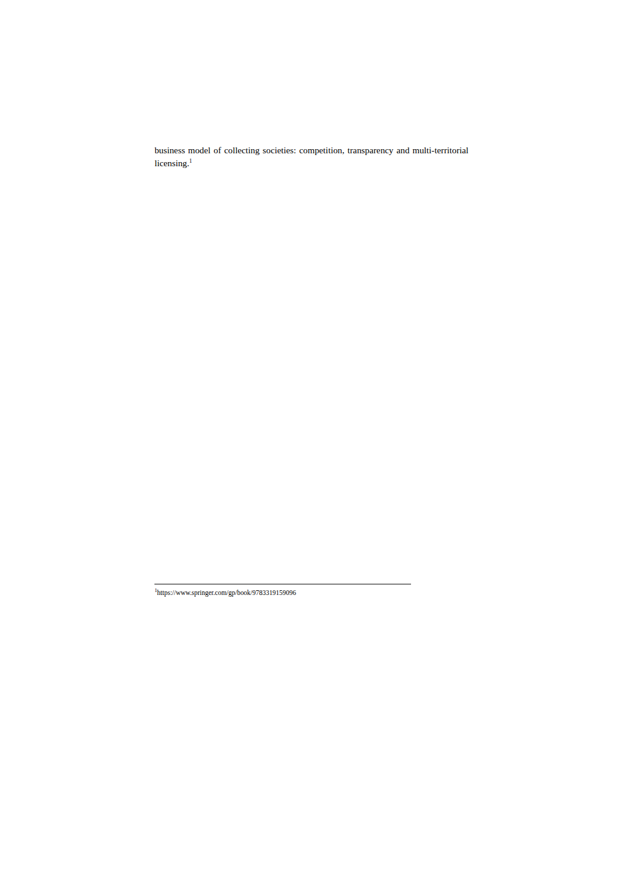business model of collecting societies: competition, transparency and multi-territorial licensing.1
1https://www.springer.com/gp/book/9783319159096